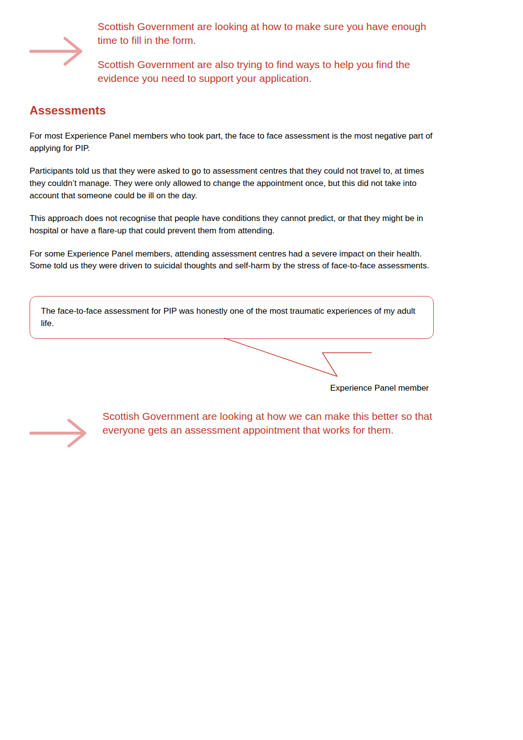Scottish Government are looking at how to make sure you have enough time to fill in the form.
Scottish Government are also trying to find ways to help you find the evidence you need to support your application.
Assessments
For most Experience Panel members who took part, the face to face assessment is the most negative part of applying for PIP.
Participants told us that they were asked to go to assessment centres that they could not travel to, at times they couldn’t manage. They were only allowed to change the appointment once, but this did not take into account that someone could be ill on the day.
This approach does not recognise that people have conditions they cannot predict, or that they might be in hospital or have a flare-up that could prevent them from attending.
For some Experience Panel members, attending assessment centres had a severe impact on their health. Some told us they were driven to suicidal thoughts and self-harm by the stress of face-to-face assessments.
The face-to-face assessment for PIP was honestly one of the most traumatic experiences of my adult life.
Experience Panel member
Scottish Government are looking at how we can make this better so that everyone gets an assessment appointment that works for them.